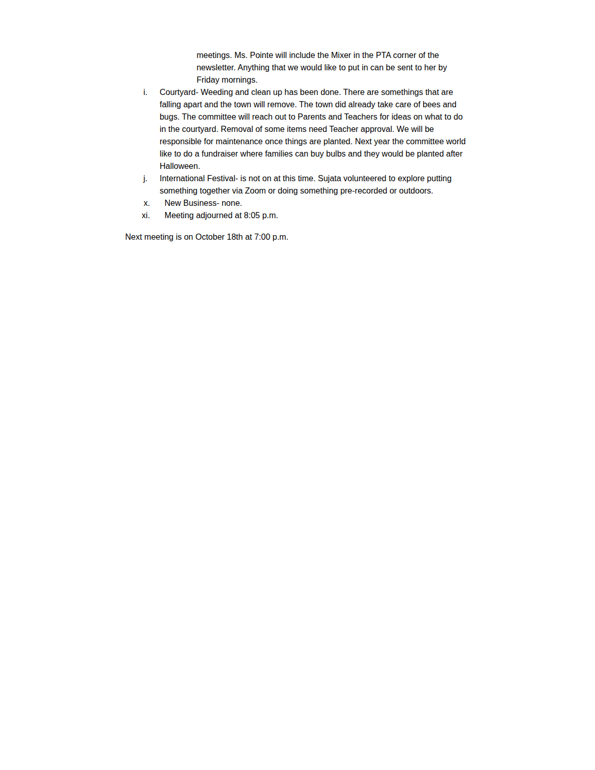meetings. Ms. Pointe will include the Mixer in the PTA corner of the newsletter. Anything that we would like to put in can be sent to her by Friday mornings.
Courtyard- Weeding and clean up has been done. There are somethings that are falling apart and the town will remove. The town did already take care of bees and bugs. The committee will reach out to Parents and Teachers for ideas on what to do in the courtyard. Removal of some items need Teacher approval. We will be responsible for maintenance once things are planted. Next year the committee world like to do a fundraiser where families can buy bulbs and they would be planted after Halloween.
International Festival- is not on at this time. Sujata volunteered to explore putting something together via Zoom or doing something pre-recorded or outdoors.
New Business- none.
Meeting adjourned at 8:05 p.m.
Next meeting is on October 18th at 7:00 p.m.